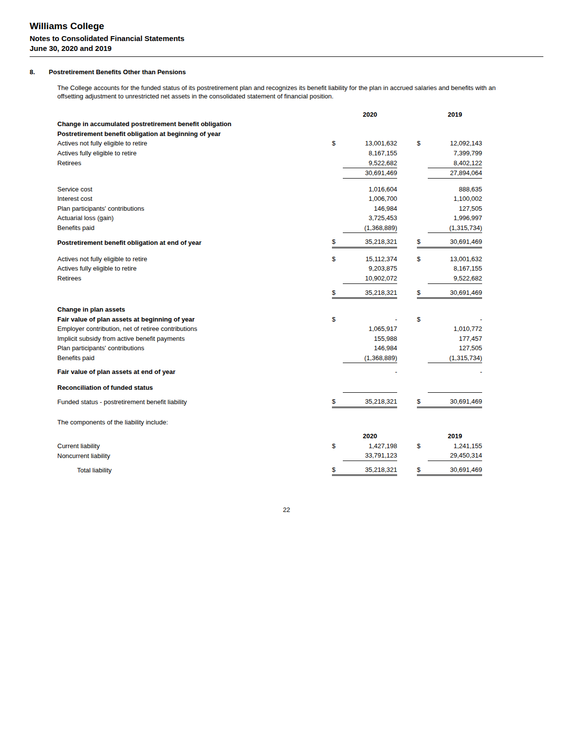Williams College
Notes to Consolidated Financial Statements
June 30, 2020 and 2019
8. Postretirement Benefits Other than Pensions
The College accounts for the funded status of its postretirement plan and recognizes its benefit liability for the plan in accrued salaries and benefits with an offsetting adjustment to unrestricted net assets in the consolidated statement of financial position.
| | | 2020 | | | 2019 |
| Change in accumulated postretirement benefit obligation | | | | | |
| Postretirement benefit obligation at beginning of year | | | | | |
| Actives not fully eligible to retire | $ | 13,001,632 | | $ | 12,092,143 |
| Actives fully eligible to retire | | 8,167,155 | | | 7,399,799 |
| Retirees | | 9,522,682 | | | 8,402,122 |
| | | 30,691,469 | | | 27,894,064 |
| Service cost | | 1,016,604 | | | 888,635 |
| Interest cost | | 1,006,700 | | | 1,100,002 |
| Plan participants' contributions | | 146,984 | | | 127,505 |
| Actuarial loss (gain) | | 3,725,453 | | | 1,996,997 |
| Benefits paid | | (1,368,889) | | | (1,315,734) |
| Postretirement benefit obligation at end of year | $ | 35,218,321 | | $ | 30,691,469 |
| Actives not fully eligible to retire | $ | 15,112,374 | | $ | 13,001,632 |
| Actives fully eligible to retire | | 9,203,875 | | | 8,167,155 |
| Retirees | | 10,902,072 | | | 9,522,682 |
| | $ | 35,218,321 | | $ | 30,691,469 |
| Change in plan assets | | | | | |
| Fair value of plan assets at beginning of year | $ | - | | $ | - |
| Employer contribution, net of retiree contributions | | 1,065,917 | | | 1,010,772 |
| Implicit subsidy from active benefit payments | | 155,988 | | | 177,457 |
| Plan participants' contributions | | 146,984 | | | 127,505 |
| Benefits paid | | (1,368,889) | | | (1,315,734) |
| Fair value of plan assets at end of year | | - | | | - |
| Reconciliation of funded status | | | | | |
| Funded status - postretirement benefit liability | $ | 35,218,321 | | $ | 30,691,469 |
The components of the liability include:
| | | 2020 | | | 2019 |
| Current liability | $ | 1,427,198 | | $ | 1,241,155 |
| Noncurrent liability | | 33,791,123 | | | 29,450,314 |
| Total liability | $ | 35,218,321 | | $ | 30,691,469 |
22